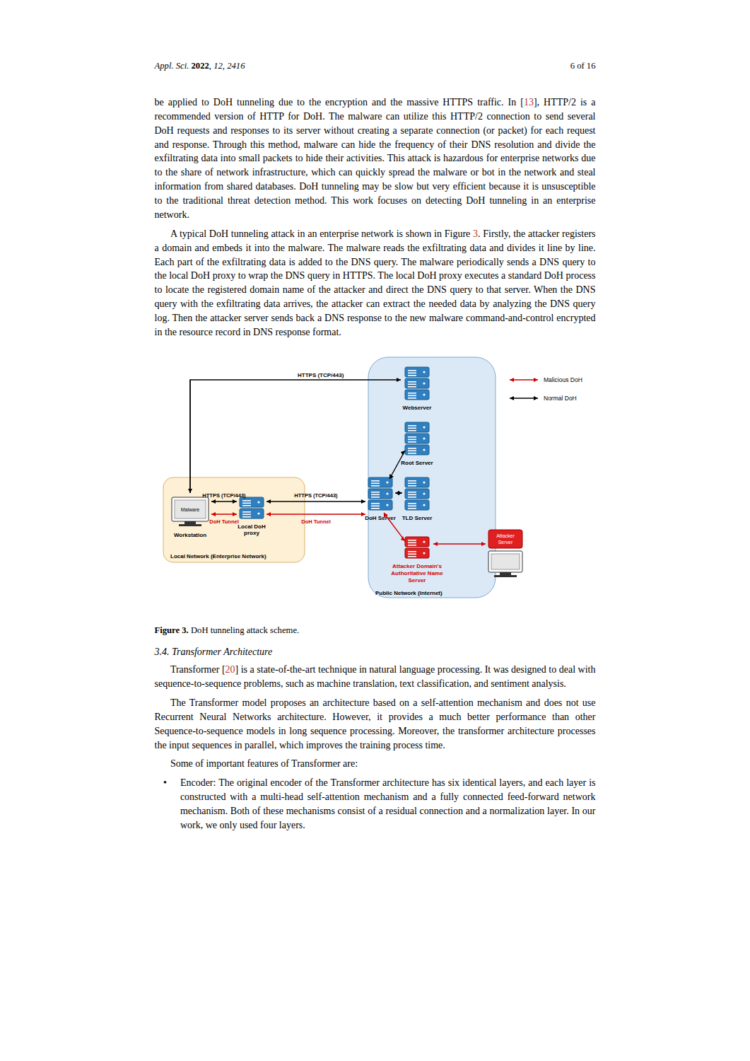Appl. Sci. 2022, 12, 2416
6 of 16
be applied to DoH tunneling due to the encryption and the massive HTTPS traffic. In [13], HTTP/2 is a recommended version of HTTP for DoH. The malware can utilize this HTTP/2 connection to send several DoH requests and responses to its server without creating a separate connection (or packet) for each request and response. Through this method, malware can hide the frequency of their DNS resolution and divide the exfiltrating data into small packets to hide their activities. This attack is hazardous for enterprise networks due to the share of network infrastructure, which can quickly spread the malware or bot in the network and steal information from shared databases. DoH tunneling may be slow but very efficient because it is unsusceptible to the traditional threat detection method. This work focuses on detecting DoH tunneling in an enterprise network.
A typical DoH tunneling attack in an enterprise network is shown in Figure 3. Firstly, the attacker registers a domain and embeds it into the malware. The malware reads the exfiltrating data and divides it line by line. Each part of the exfiltrating data is added to the DNS query. The malware periodically sends a DNS query to the local DoH proxy to wrap the DNS query in HTTPS. The local DoH proxy executes a standard DoH process to locate the registered domain name of the attacker and direct the DNS query to that server. When the DNS query with the exfiltrating data arrives, the attacker can extract the needed data by analyzing the DNS query log. Then the attacker server sends back a DNS response to the new malware command-and-control encrypted in the resource record in DNS response format.
Malicious DoH Normal DoH Webserver Root Server TLD Server DoH Server Attacker Domain's Authoritative Name Server Attacker Server Malware Workstation Local DoH proxy HTTPS (TCP/443) HTTPS (TCP/443) DoH Tunnel HTTPS (TCP/443) DoH Tunnel Local Network (Enterprise Network) Public Network (Internet)
Figure 3. DoH tunneling attack scheme.
3.4. Transformer Architecture
Transformer [20] is a state-of-the-art technique in natural language processing. It was designed to deal with sequence-to-sequence problems, such as machine translation, text classification, and sentiment analysis.
The Transformer model proposes an architecture based on a self-attention mechanism and does not use Recurrent Neural Networks architecture. However, it provides a much better performance than other Sequence-to-sequence models in long sequence processing. Moreover, the transformer architecture processes the input sequences in parallel, which improves the training process time.
Some of important features of Transformer are:
Encoder: The original encoder of the Transformer architecture has six identical layers, and each layer is constructed with a multi-head self-attention mechanism and a fully connected feed-forward network mechanism. Both of these mechanisms consist of a residual connection and a normalization layer. In our work, we only used four layers.